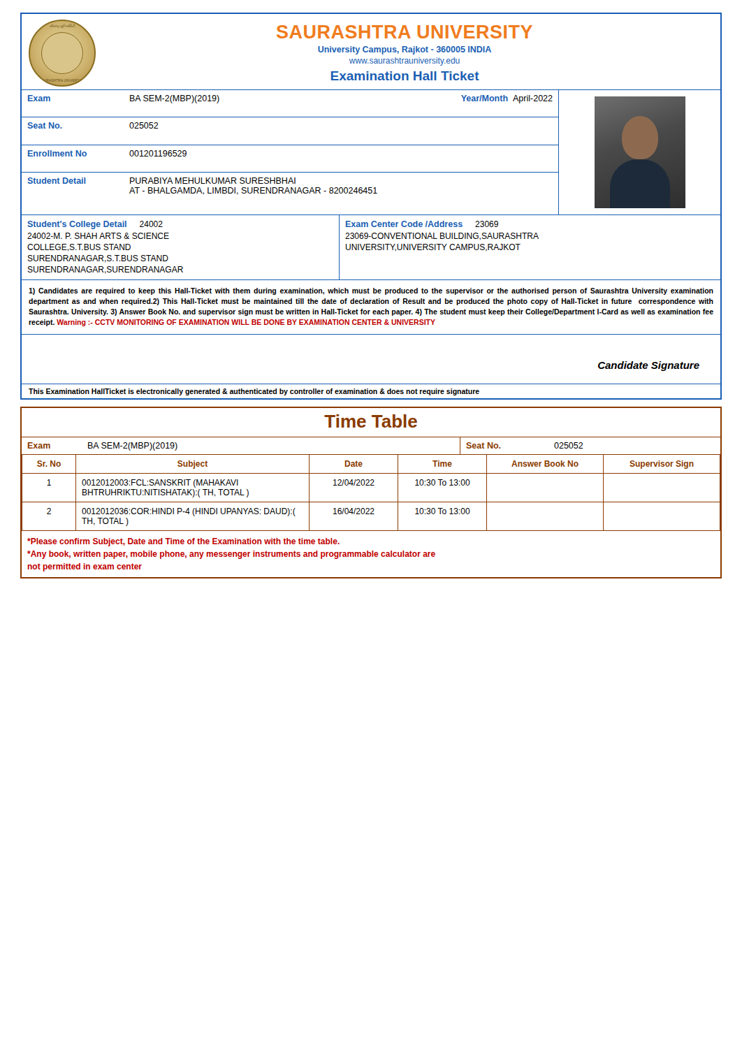SAURASHTRA UNIVERSITY
University Campus, Rajkot - 360005 INDIA
www.saurashtrauniversity.edu
Examination Hall Ticket
| Exam | BA SEM-2(MBP)(2019) | Year/Month April-2022 | |
| Seat No. | 025052 |
| Enrollment No | 001201196529 |
| Student Detail | PURABIYA MEHULKUMAR SURESHBHAI AT - BHALGAMDA, LIMBDI, SURENDRANAGAR - 8200246451 |
| Student's College Detail 24002 24002-M. P. SHAH ARTS & SCIENCE COLLEGE,S.T.BUS STAND SURENDRANAGAR,S.T.BUS STAND SURENDRANAGAR,SURENDRANAGAR | Exam Center Code /Address 23069 23069-CONVENTIONAL BUILDING,SAURASHTRA UNIVERSITY,UNIVERSITY CAMPUS,RAJKOT |
1) Candidates are required to keep this Hall-Ticket with them during examination, which must be produced to the supervisor or the authorised person of Saurashtra University examination department as and when required.2) This Hall-Ticket must be maintained till the date of declaration of Result and be produced the photo copy of Hall-Ticket in future correspondence with Saurashtra. University. 3) Answer Book No. and supervisor sign must be written in Hall-Ticket for each paper. 4) The student must keep their College/Department I-Card as well as examination fee receipt. Warning :- CCTV MONITORING OF EXAMINATION WILL BE DONE BY EXAMINATION CENTER & UNIVERSITY
Candidate Signature
This Examination HallTicket is electronically generated & authenticated by controller of examination & does not require signature
Time Table
Exam
BA SEM-2(MBP)(2019)
Seat No.
025052
| Sr. No | Subject | Date | Time | Answer Book No | Supervisor Sign |
| --- | --- | --- | --- | --- | --- |
| 1 | 0012012003:FCL:SANSKRIT (MAHAKAVI BHTRUHRIKTU:NITISHATAK):( TH, TOTAL ) | 12/04/2022 | 10:30 To 13:00 | | |
| 2 | 0012012036:COR:HINDI P-4 (HINDI UPANYAS: DAUD):( TH, TOTAL ) | 16/04/2022 | 10:30 To 13:00 | | |
*Please confirm Subject, Date and Time of the Examination with the time table.
*Any book, written paper, mobile phone, any messenger instruments and programmable calculator are
not permitted in exam center